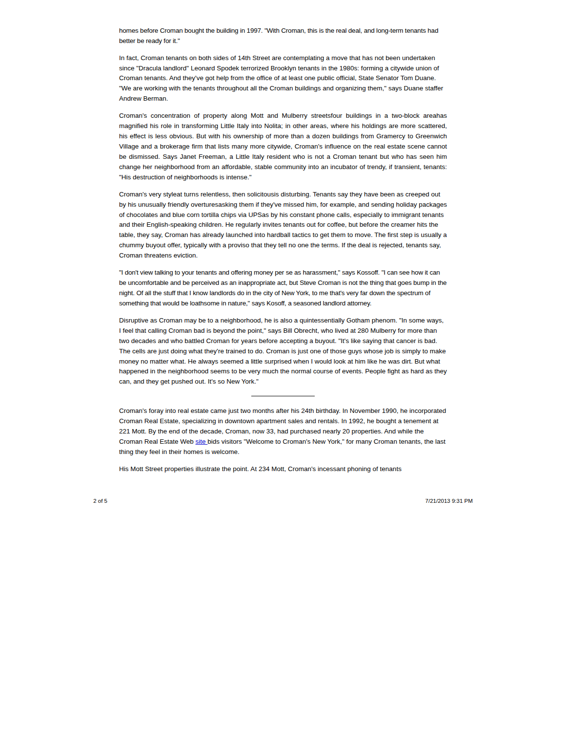homes before Croman bought the building in 1997. "With Croman, this is the real deal, and long-term tenants had better be ready for it."
In fact, Croman tenants on both sides of 14th Street are contemplating a move that has not been undertaken since "Dracula landlord" Leonard Spodek terrorized Brooklyn tenants in the 1980s: forming a citywide union of Croman tenants. And they've got help from the office of at least one public official, State Senator Tom Duane. "We are working with the tenants throughout all the Croman buildings and organizing them," says Duane staffer Andrew Berman.
Croman's concentration of property along Mott and Mulberry streetsfour buildings in a two-block areahas magnified his role in transforming Little Italy into Nolita; in other areas, where his holdings are more scattered, his effect is less obvious. But with his ownership of more than a dozen buildings from Gramercy to Greenwich Village and a brokerage firm that lists many more citywide, Croman's influence on the real estate scene cannot be dismissed. Says Janet Freeman, a Little Italy resident who is not a Croman tenant but who has seen him change her neighborhood from an affordable, stable community into an incubator of trendy, if transient, tenants: "His destruction of neighborhoods is intense."
Croman's very styleat turns relentless, then solicitousis disturbing. Tenants say they have been as creeped out by his unusually friendly overturesasking them if they've missed him, for example, and sending holiday packages of chocolates and blue corn tortilla chips via UPSas by his constant phone calls, especially to immigrant tenants and their English-speaking children. He regularly invites tenants out for coffee, but before the creamer hits the table, they say, Croman has already launched into hardball tactics to get them to move. The first step is usually a chummy buyout offer, typically with a proviso that they tell no one the terms. If the deal is rejected, tenants say, Croman threatens eviction.
"I don't view talking to your tenants and offering money per se as harassment," says Kossoff. "I can see how it can be uncomfortable and be perceived as an inappropriate act, but Steve Croman is not the thing that goes bump in the night. Of all the stuff that I know landlords do in the city of New York, to me that's very far down the spectrum of something that would be loathsome in nature," says Kosoff, a seasoned landlord attorney.
Disruptive as Croman may be to a neighborhood, he is also a quintessentially Gotham phenom. "In some ways, I feel that calling Croman bad is beyond the point," says Bill Obrecht, who lived at 280 Mulberry for more than two decades and who battled Croman for years before accepting a buyout. "It's like saying that cancer is bad. The cells are just doing what they're trained to do. Croman is just one of those guys whose job is simply to make money no matter what. He always seemed a little surprised when I would look at him like he was dirt. But what happened in the neighborhood seems to be very much the normal course of events. People fight as hard as they can, and they get pushed out. It's so New York."
Croman's foray into real estate came just two months after his 24th birthday. In November 1990, he incorporated Croman Real Estate, specializing in downtown apartment sales and rentals. In 1992, he bought a tenement at 221 Mott. By the end of the decade, Croman, now 33, had purchased nearly 20 properties. And while the Croman Real Estate Web site bids visitors "Welcome to Croman's New York," for many Croman tenants, the last thing they feel in their homes is welcome.
His Mott Street properties illustrate the point. At 234 Mott, Croman's incessant phoning of tenants
2 of 5
7/21/2013 9:31 PM